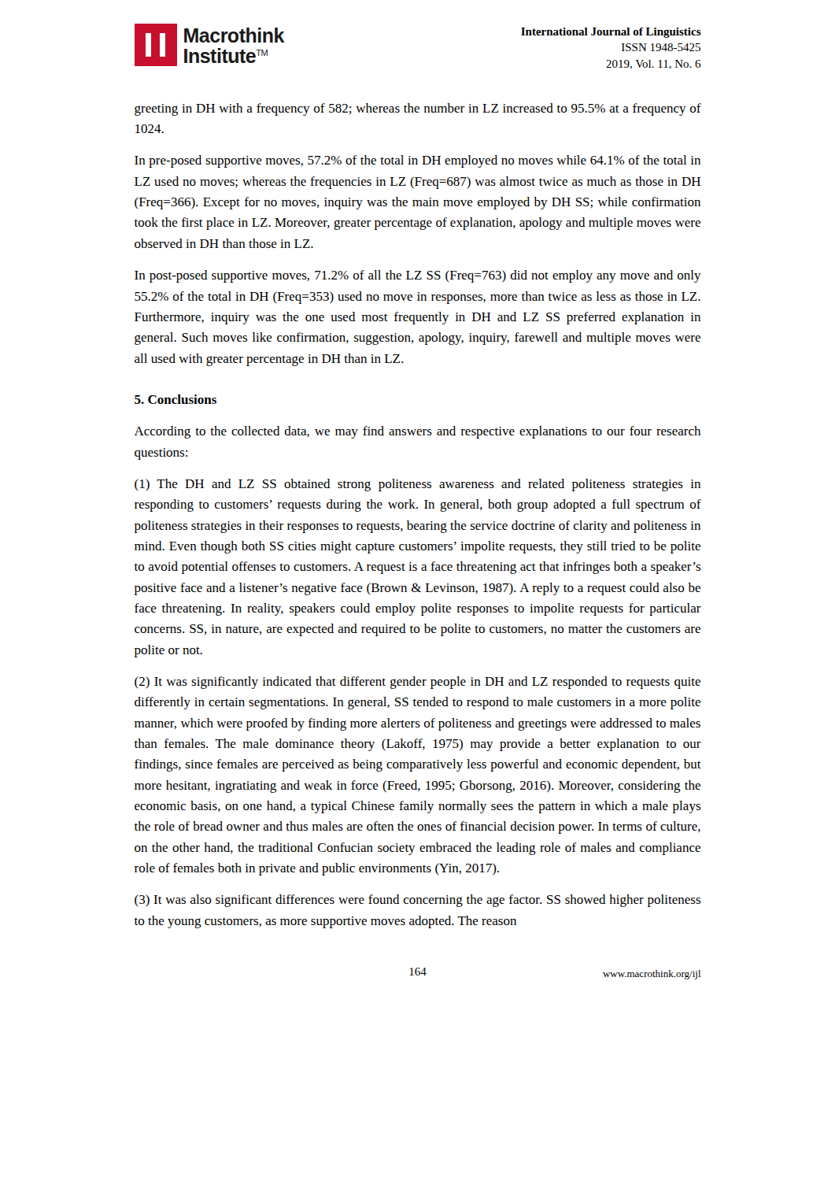Macrothink
InstituteTM
International Journal of Linguistics
ISSN 1948-5425
2019, Vol. 11, No. 6
greeting in DH with a frequency of 582; whereas the number in LZ increased to 95.5% at a frequency of 1024.
In pre-posed supportive moves, 57.2% of the total in DH employed no moves while 64.1% of the total in LZ used no moves; whereas the frequencies in LZ (Freq=687) was almost twice as much as those in DH (Freq=366). Except for no moves, inquiry was the main move employed by DH SS; while confirmation took the first place in LZ. Moreover, greater percentage of explanation, apology and multiple moves were observed in DH than those in LZ.
In post-posed supportive moves, 71.2% of all the LZ SS (Freq=763) did not employ any move and only 55.2% of the total in DH (Freq=353) used no move in responses, more than twice as less as those in LZ. Furthermore, inquiry was the one used most frequently in DH and LZ SS preferred explanation in general. Such moves like confirmation, suggestion, apology, inquiry, farewell and multiple moves were all used with greater percentage in DH than in LZ.
5. Conclusions
According to the collected data, we may find answers and respective explanations to our four research questions:
(1) The DH and LZ SS obtained strong politeness awareness and related politeness strategies in responding to customers’ requests during the work. In general, both group adopted a full spectrum of politeness strategies in their responses to requests, bearing the service doctrine of clarity and politeness in mind. Even though both SS cities might capture customers’ impolite requests, they still tried to be polite to avoid potential offenses to customers. A request is a face threatening act that infringes both a speaker’s positive face and a listener’s negative face (Brown & Levinson, 1987). A reply to a request could also be face threatening. In reality, speakers could employ polite responses to impolite requests for particular concerns. SS, in nature, are expected and required to be polite to customers, no matter the customers are polite or not.
(2) It was significantly indicated that different gender people in DH and LZ responded to requests quite differently in certain segmentations. In general, SS tended to respond to male customers in a more polite manner, which were proofed by finding more alerters of politeness and greetings were addressed to males than females. The male dominance theory (Lakoff, 1975) may provide a better explanation to our findings, since females are perceived as being comparatively less powerful and economic dependent, but more hesitant, ingratiating and weak in force (Freed, 1995; Gborsong, 2016). Moreover, considering the economic basis, on one hand, a typical Chinese family normally sees the pattern in which a male plays the role of bread owner and thus males are often the ones of financial decision power. In terms of culture, on the other hand, the traditional Confucian society embraced the leading role of males and compliance role of females both in private and public environments (Yin, 2017).
(3) It was also significant differences were found concerning the age factor. SS showed higher politeness to the young customers, as more supportive moves adopted. The reason
164
www.macrothink.org/ijl